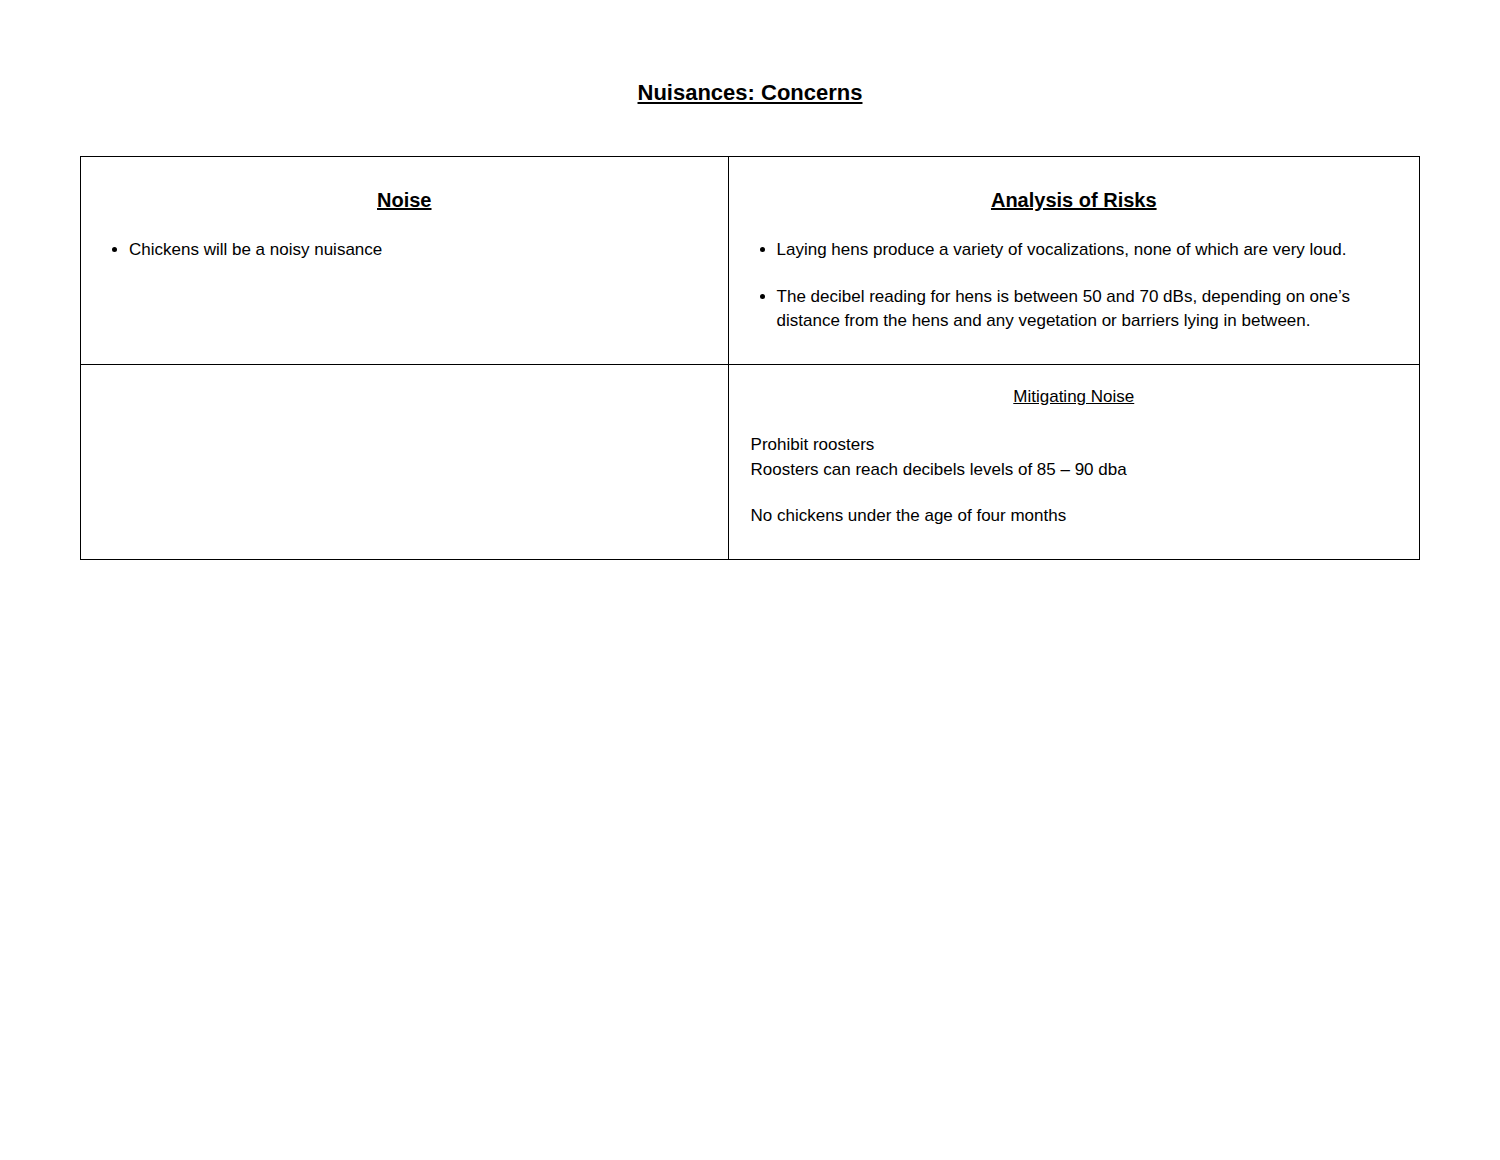Nuisances: Concerns
| Noise Chickens will be a noisy nuisance | Analysis of Risks Laying hens produce a variety of vocalizations, none of which are very loud. The decibel reading for hens is between 50 and 70 dBs, depending on one’s distance from the hens and any vegetation or barriers lying in between. |
| | Mitigating Noise Prohibit roosters Roosters can reach decibels levels of 85 – 90 dba No chickens under the age of four months |